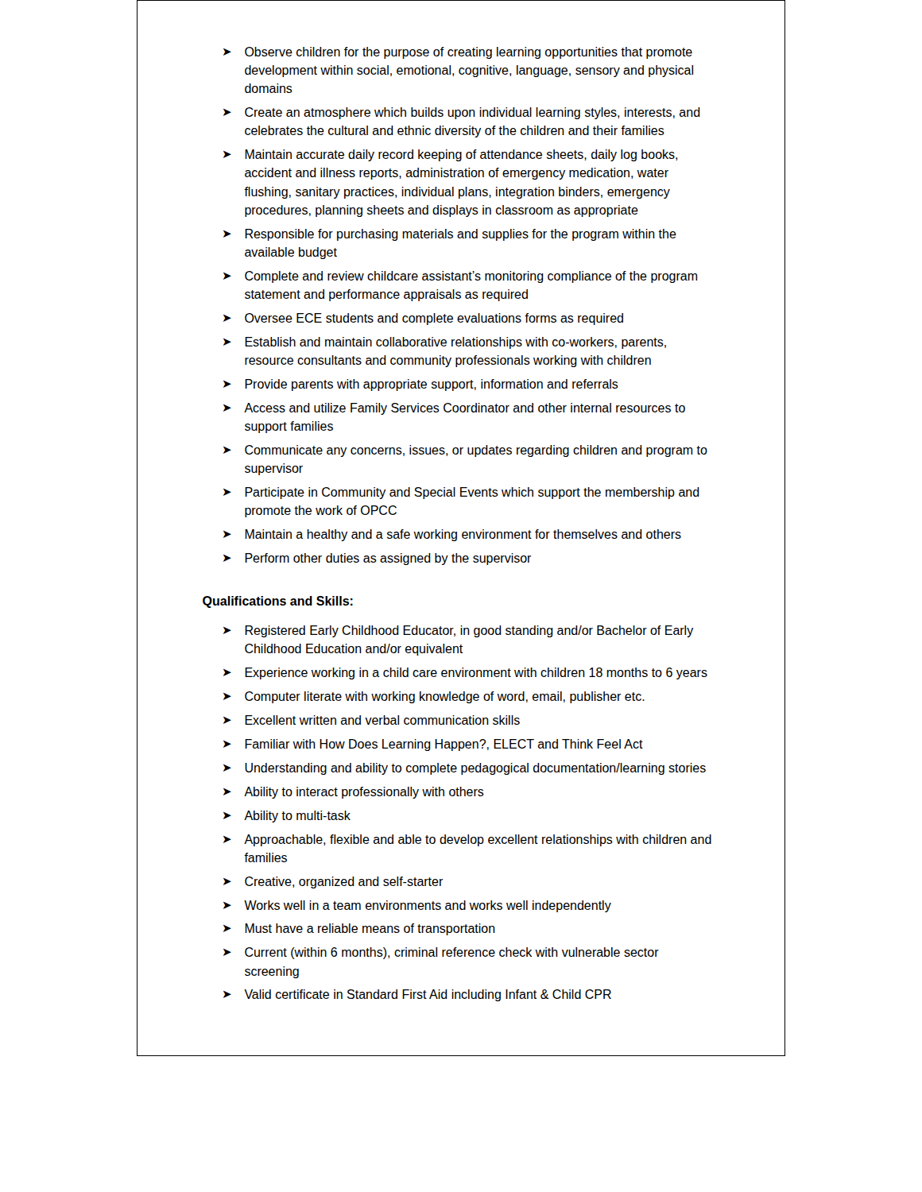Observe children for the purpose of creating learning opportunities that promote development within social, emotional, cognitive, language, sensory and physical domains
Create an atmosphere which builds upon individual learning styles, interests, and celebrates the cultural and ethnic diversity of the children and their families
Maintain accurate daily record keeping of attendance sheets, daily log books, accident and illness reports, administration of emergency medication, water flushing, sanitary practices, individual plans, integration binders, emergency procedures, planning sheets and displays in classroom as appropriate
Responsible for purchasing materials and supplies for the program within the available budget
Complete and review childcare assistant’s monitoring compliance of the program statement and performance appraisals as required
Oversee ECE students and complete evaluations forms as required
Establish and maintain collaborative relationships with co-workers, parents, resource consultants and community professionals working with children
Provide parents with appropriate support, information and referrals
Access and utilize Family Services Coordinator and other internal resources to support families
Communicate any concerns, issues, or updates regarding children and program to supervisor
Participate in Community and Special Events which support the membership and promote the work of OPCC
Maintain a healthy and a safe working environment for themselves and others
Perform other duties as assigned by the supervisor
Qualifications and Skills:
Registered Early Childhood Educator, in good standing and/or Bachelor of Early Childhood Education and/or equivalent
Experience working in a child care environment with children 18 months to 6 years
Computer literate with working knowledge of word, email, publisher etc.
Excellent written and verbal communication skills
Familiar with How Does Learning Happen?, ELECT and Think Feel Act
Understanding and ability to complete pedagogical documentation/learning stories
Ability to interact professionally with others
Ability to multi-task
Approachable, flexible and able to develop excellent relationships with children and families
Creative, organized and self-starter
Works well in a team environments and works well independently
Must have a reliable means of transportation
Current (within 6 months), criminal reference check with vulnerable sector screening
Valid certificate in Standard First Aid including Infant & Child CPR